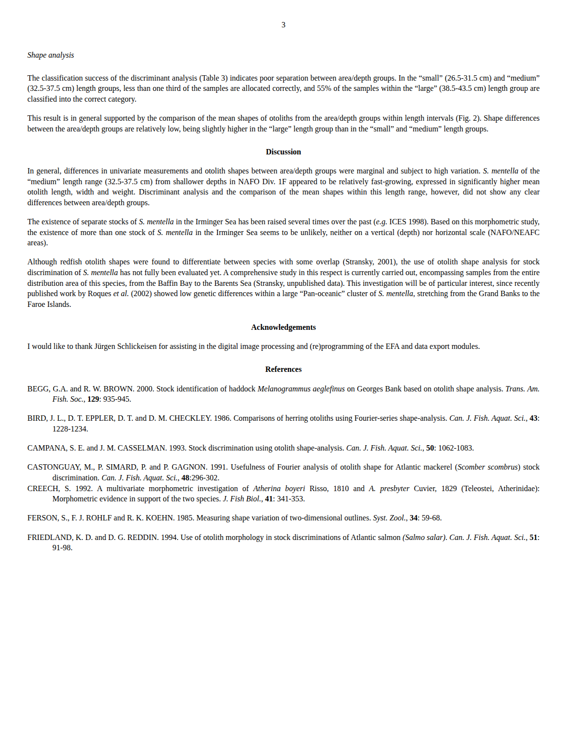3
Shape analysis
The classification success of the discriminant analysis (Table 3) indicates poor separation between area/depth groups. In the “small” (26.5-31.5 cm) and “medium” (32.5-37.5 cm) length groups, less than one third of the samples are allocated correctly, and 55% of the samples within the “large” (38.5-43.5 cm) length group are classified into the correct category.
This result is in general supported by the comparison of the mean shapes of otoliths from the area/depth groups within length intervals (Fig. 2). Shape differences between the area/depth groups are relatively low, being slightly higher in the “large” length group than in the “small” and “medium” length groups.
Discussion
In general, differences in univariate measurements and otolith shapes between area/depth groups were marginal and subject to high variation. S. mentella of the “medium” length range (32.5-37.5 cm) from shallower depths in NAFO Div. 1F appeared to be relatively fast-growing, expressed in significantly higher mean otolith length, width and weight. Discriminant analysis and the comparison of the mean shapes within this length range, however, did not show any clear differences between area/depth groups.
The existence of separate stocks of S. mentella in the Irminger Sea has been raised several times over the past (e.g. ICES 1998). Based on this morphometric study, the existence of more than one stock of S. mentella in the Irminger Sea seems to be unlikely, neither on a vertical (depth) nor horizontal scale (NAFO/NEAFC areas).
Although redfish otolith shapes were found to differentiate between species with some overlap (Stransky, 2001), the use of otolith shape analysis for stock discrimination of S. mentella has not fully been evaluated yet. A comprehensive study in this respect is currently carried out, encompassing samples from the entire distribution area of this species, from the Baffin Bay to the Barents Sea (Stransky, unpublished data). This investigation will be of particular interest, since recently published work by Roques et al. (2002) showed low genetic differences within a large “Pan-oceanic” cluster of S. mentella, stretching from the Grand Banks to the Faroe Islands.
Acknowledgements
I would like to thank Jürgen Schlickeisen for assisting in the digital image processing and (re)programming of the EFA and data export modules.
References
BEGG, G.A. and R. W. BROWN. 2000. Stock identification of haddock Melanogrammus aeglefinus on Georges Bank based on otolith shape analysis. Trans. Am. Fish. Soc., 129: 935-945.
BIRD, J. L., D. T. EPPLER, D. T. and D. M. CHECKLEY. 1986. Comparisons of herring otoliths using Fourier-series shape-analysis. Can. J. Fish. Aquat. Sci., 43: 1228-1234.
CAMPANA, S. E. and J. M. CASSELMAN. 1993. Stock discrimination using otolith shape-analysis. Can. J. Fish. Aquat. Sci., 50: 1062-1083.
CASTONGUAY, M., P. SIMARD, P. and P. GAGNON. 1991. Usefulness of Fourier analysis of otolith shape for Atlantic mackerel (Scomber scombrus) stock discrimination. Can. J. Fish. Aquat. Sci., 48:296-302.
CREECH, S. 1992. A multivariate morphometric investigation of Atherina boyeri Risso, 1810 and A. presbyter Cuvier, 1829 (Teleostei, Atherinidae): Morphometric evidence in support of the two species. J. Fish Biol., 41: 341-353.
FERSON, S., F. J. ROHLF and R. K. KOEHN. 1985. Measuring shape variation of two-dimensional outlines. Syst. Zool., 34: 59-68.
FRIEDLAND, K. D. and D. G. REDDIN. 1994. Use of otolith morphology in stock discriminations of Atlantic salmon (Salmo salar). Can. J. Fish. Aquat. Sci., 51: 91-98.